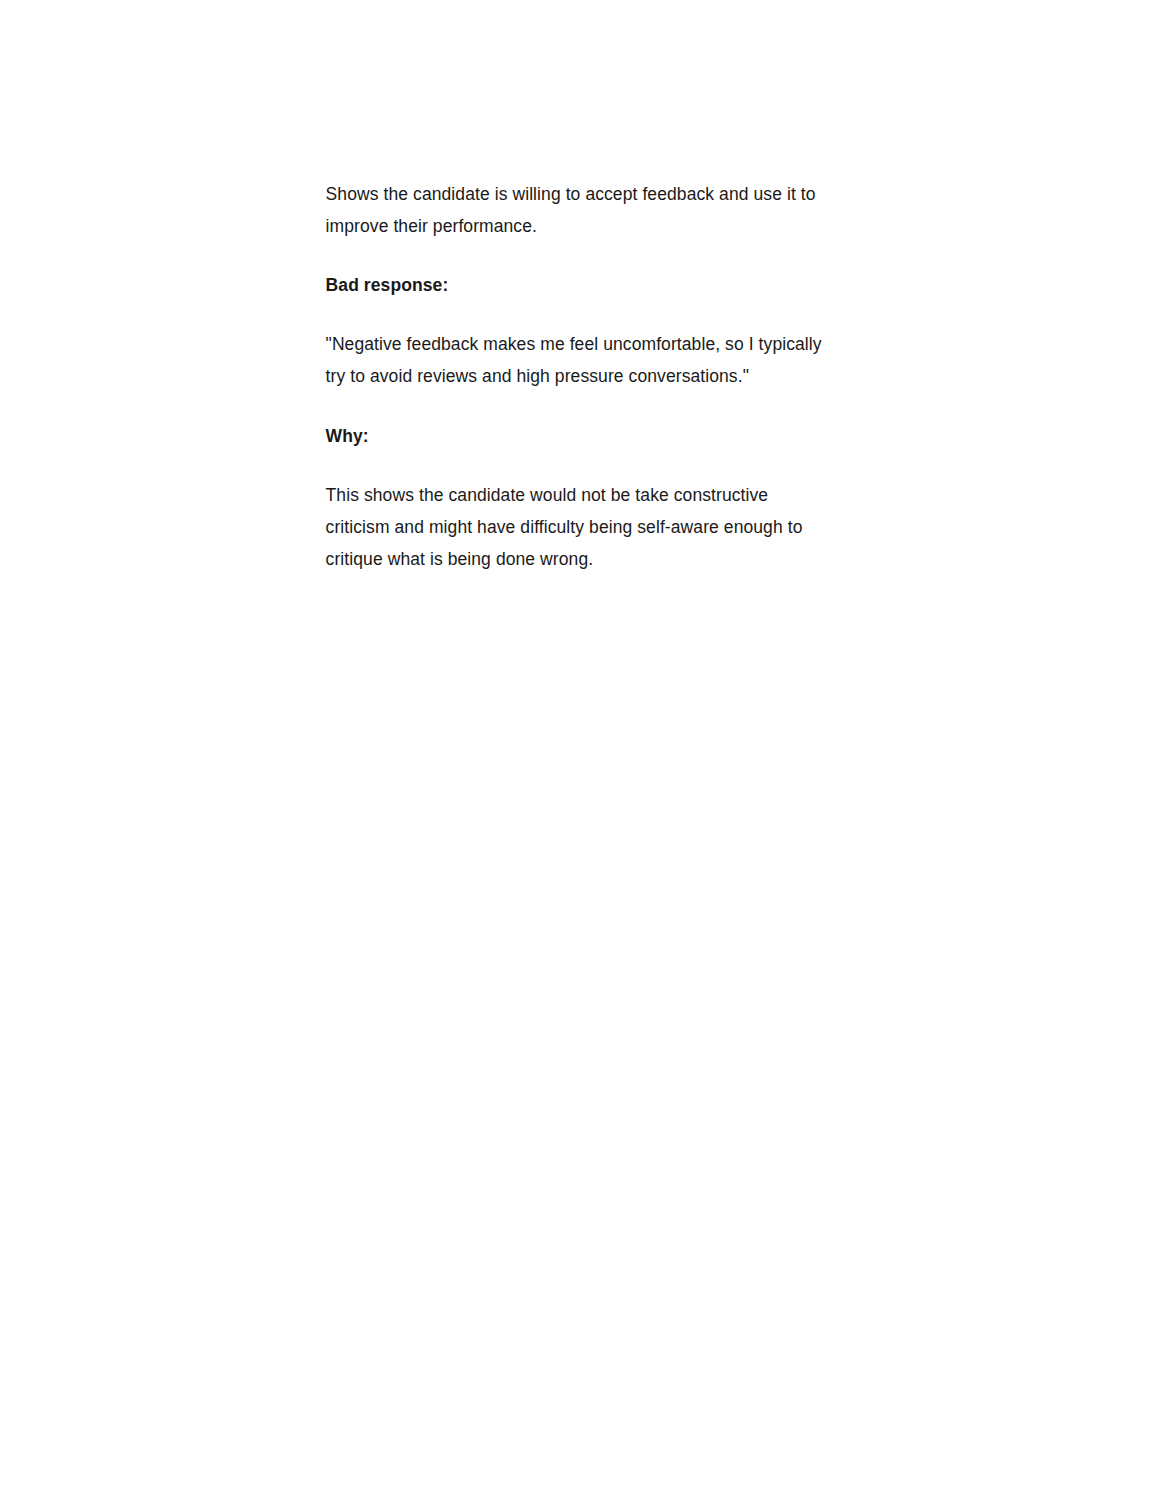Shows the candidate is willing to accept feedback and use it to improve their performance.
Bad response:
"Negative feedback makes me feel uncomfortable, so I typically try to avoid reviews and high pressure conversations."
Why:
This shows the candidate would not be take constructive criticism and might have difficulty being self-aware enough to critique what is being done wrong.